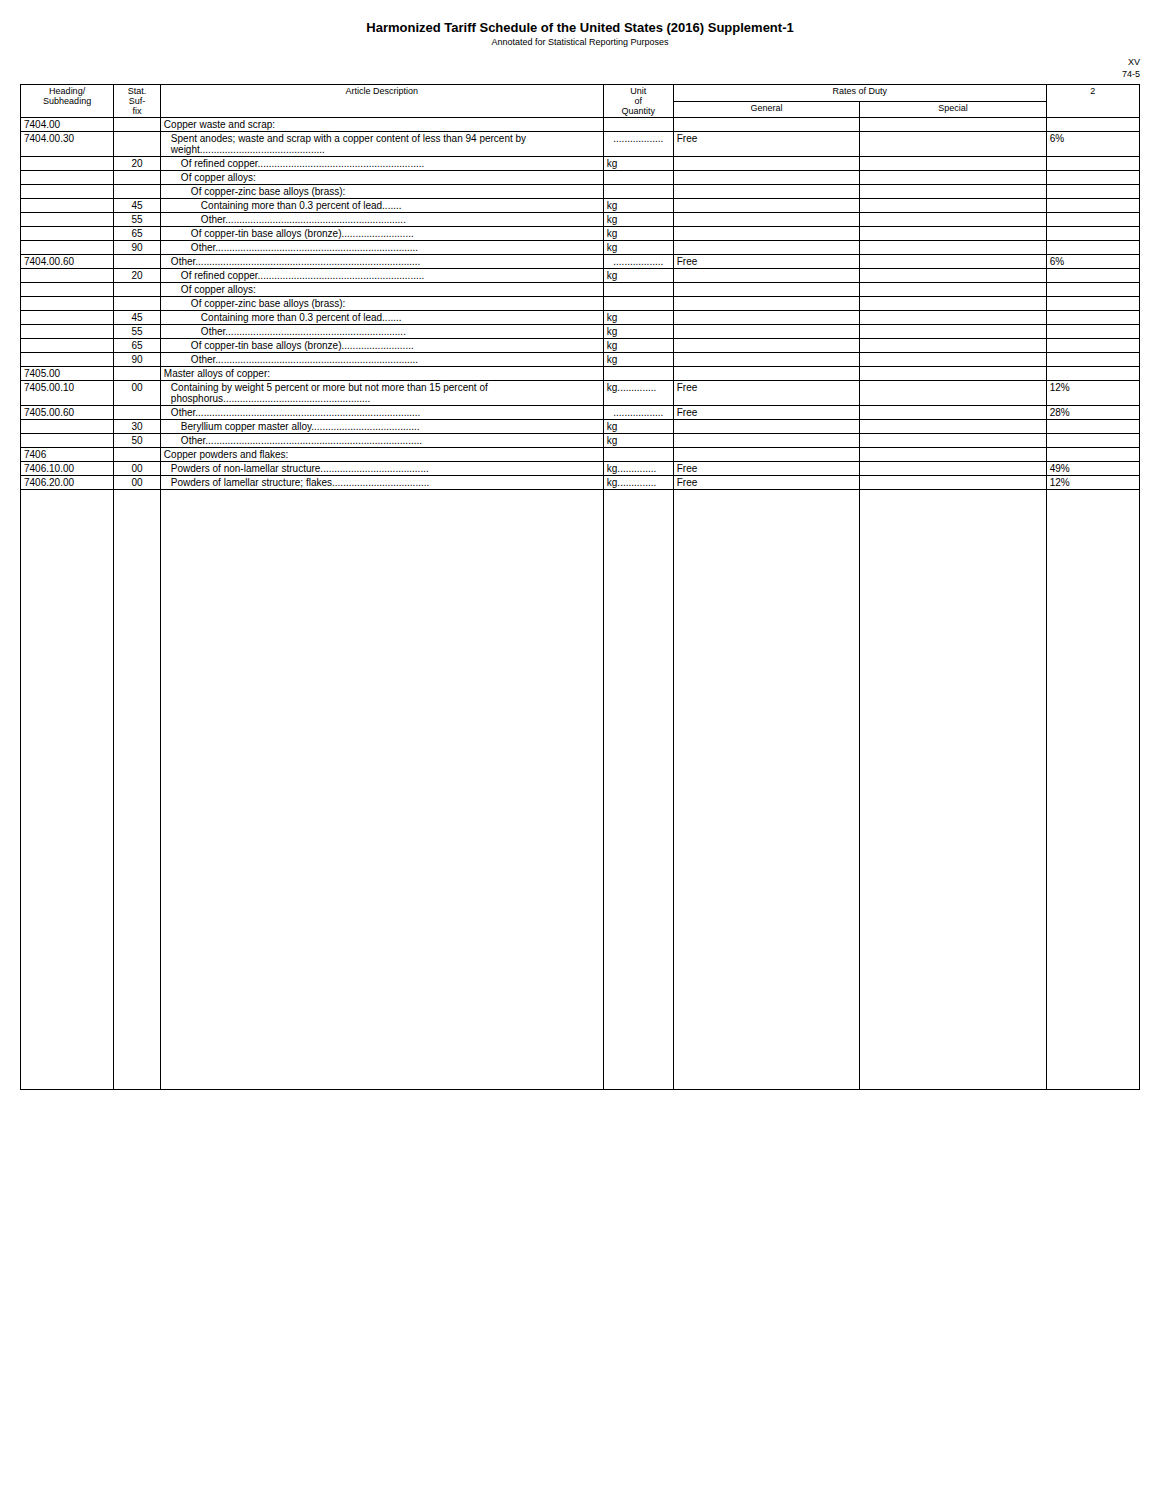Harmonized Tariff Schedule of the United States (2016) Supplement-1
Annotated for Statistical Reporting Purposes
XV
74-5
| Heading/ Subheading | Stat. Suf- fix | Article Description | Unit of Quantity | Rates of Duty | 2 |
| --- | --- | --- | --- | --- | --- |
| General | Special |
| 7404.00 | | Copper waste and scrap: | | | | |
| 7404.00.30 | | Spent anodes; waste and scrap with a copper content of less than 94 percent by weight............................................. | .................. | Free | | 6% |
| | 20 | Of refined copper............................................................ | kg | | | |
| | | Of copper alloys: | | | | |
| | | Of copper-zinc base alloys (brass): | | | | |
| | 45 | Containing more than 0.3 percent of lead....... | kg | | | |
| | 55 | Other................................................................. | kg | | | |
| | 65 | Of copper-tin base alloys (bronze).......................... | kg | | | |
| | 90 | Other......................................................................... | kg | | | |
| 7404.00.60 | | Other................................................................................. | .................. | Free | | 6% |
| | 20 | Of refined copper............................................................ | kg | | | |
| | | Of copper alloys: | | | | |
| | | Of copper-zinc base alloys (brass): | | | | |
| | 45 | Containing more than 0.3 percent of lead....... | kg | | | |
| | 55 | Other................................................................. | kg | | | |
| | 65 | Of copper-tin base alloys (bronze).......................... | kg | | | |
| | 90 | Other......................................................................... | kg | | | |
| 7405.00 | | Master alloys of copper: | | | | |
| 7405.00.10 | 00 | Containing by weight 5 percent or more but not more than 15 percent of phosphorus..................................................... | kg.............. | Free | | 12% |
| 7405.00.60 | | Other................................................................................. | .................. | Free | | 28% |
| | 30 | Beryllium copper master alloy....................................... | kg | | | |
| | 50 | Other.............................................................................. | kg | | | |
| 7406 | | Copper powders and flakes: | | | | |
| 7406.10.00 | 00 | Powders of non-lamellar structure....................................... | kg.............. | Free | | 49% |
| 7406.20.00 | 00 | Powders of lamellar structure; flakes................................... | kg.............. | Free | | 12% |